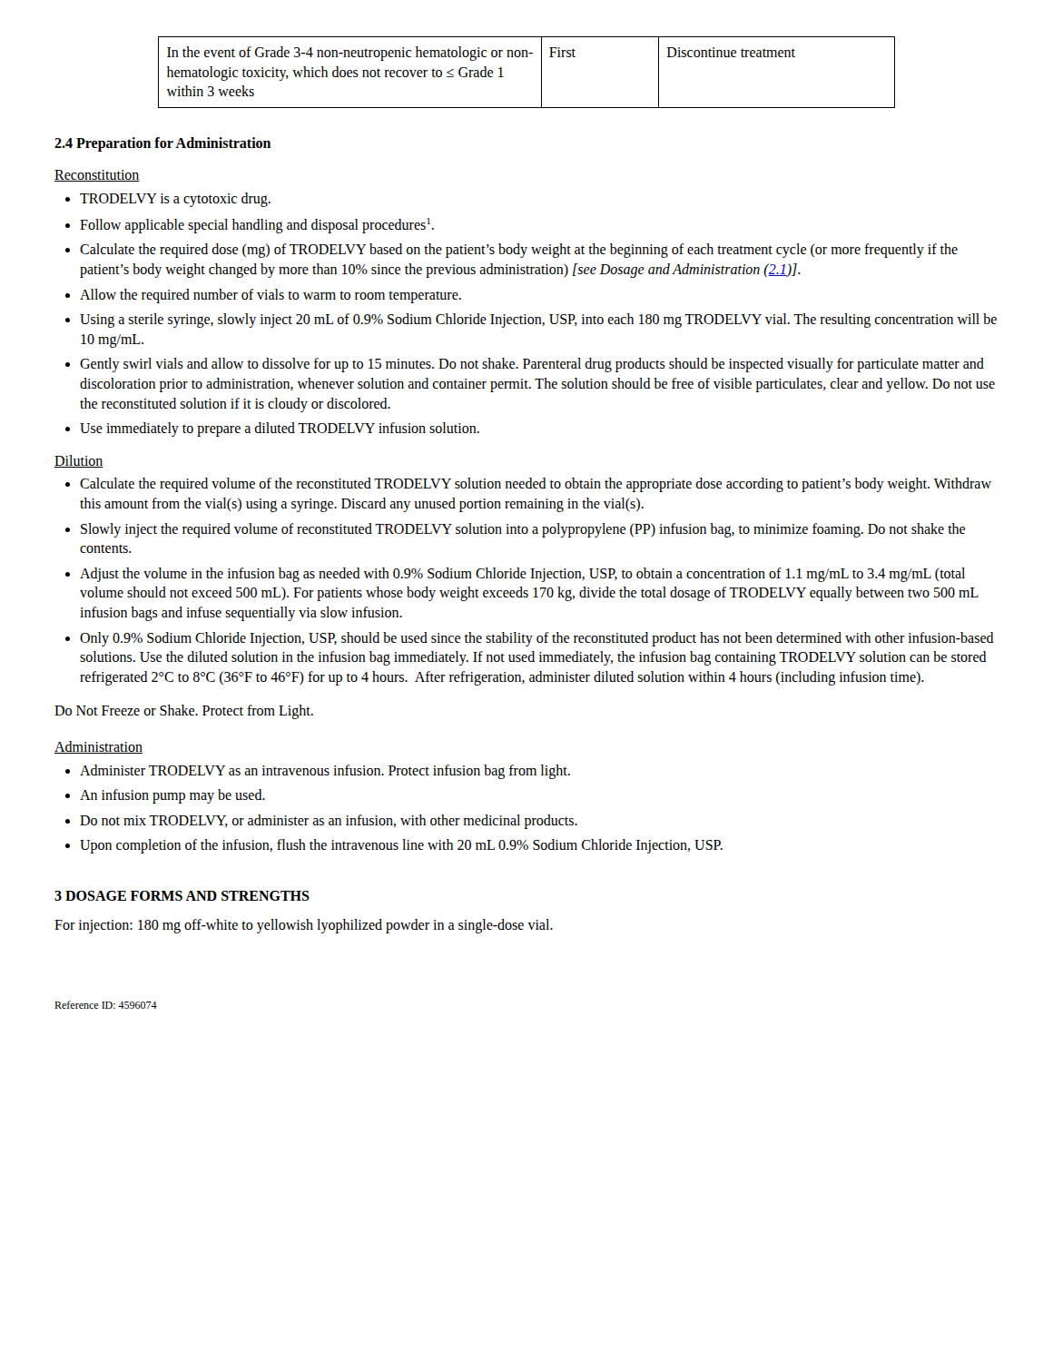| In the event of Grade 3-4 non-neutropenic hematologic or non-hematologic toxicity, which does not recover to ≤ Grade 1 within 3 weeks | First | Discontinue treatment |
2.4 Preparation for Administration
Reconstitution
TRODELVY is a cytotoxic drug.
Follow applicable special handling and disposal procedures1.
Calculate the required dose (mg) of TRODELVY based on the patient’s body weight at the beginning of each treatment cycle (or more frequently if the patient’s body weight changed by more than 10% since the previous administration) [see Dosage and Administration (2.1)].
Allow the required number of vials to warm to room temperature.
Using a sterile syringe, slowly inject 20 mL of 0.9% Sodium Chloride Injection, USP, into each 180 mg TRODELVY vial. The resulting concentration will be 10 mg/mL.
Gently swirl vials and allow to dissolve for up to 15 minutes. Do not shake. Parenteral drug products should be inspected visually for particulate matter and discoloration prior to administration, whenever solution and container permit. The solution should be free of visible particulates, clear and yellow. Do not use the reconstituted solution if it is cloudy or discolored.
Use immediately to prepare a diluted TRODELVY infusion solution.
Dilution
Calculate the required volume of the reconstituted TRODELVY solution needed to obtain the appropriate dose according to patient’s body weight. Withdraw this amount from the vial(s) using a syringe. Discard any unused portion remaining in the vial(s).
Slowly inject the required volume of reconstituted TRODELVY solution into a polypropylene (PP) infusion bag, to minimize foaming. Do not shake the contents.
Adjust the volume in the infusion bag as needed with 0.9% Sodium Chloride Injection, USP, to obtain a concentration of 1.1 mg/mL to 3.4 mg/mL (total volume should not exceed 500 mL). For patients whose body weight exceeds 170 kg, divide the total dosage of TRODELVY equally between two 500 mL infusion bags and infuse sequentially via slow infusion.
Only 0.9% Sodium Chloride Injection, USP, should be used since the stability of the reconstituted product has not been determined with other infusion-based solutions. Use the diluted solution in the infusion bag immediately. If not used immediately, the infusion bag containing TRODELVY solution can be stored refrigerated 2°C to 8°C (36°F to 46°F) for up to 4 hours. After refrigeration, administer diluted solution within 4 hours (including infusion time).
Do Not Freeze or Shake. Protect from Light.
Administration
Administer TRODELVY as an intravenous infusion. Protect infusion bag from light.
An infusion pump may be used.
Do not mix TRODELVY, or administer as an infusion, with other medicinal products.
Upon completion of the infusion, flush the intravenous line with 20 mL 0.9% Sodium Chloride Injection, USP.
3 DOSAGE FORMS AND STRENGTHS
For injection: 180 mg off-white to yellowish lyophilized powder in a single-dose vial.
Reference ID: 4596074